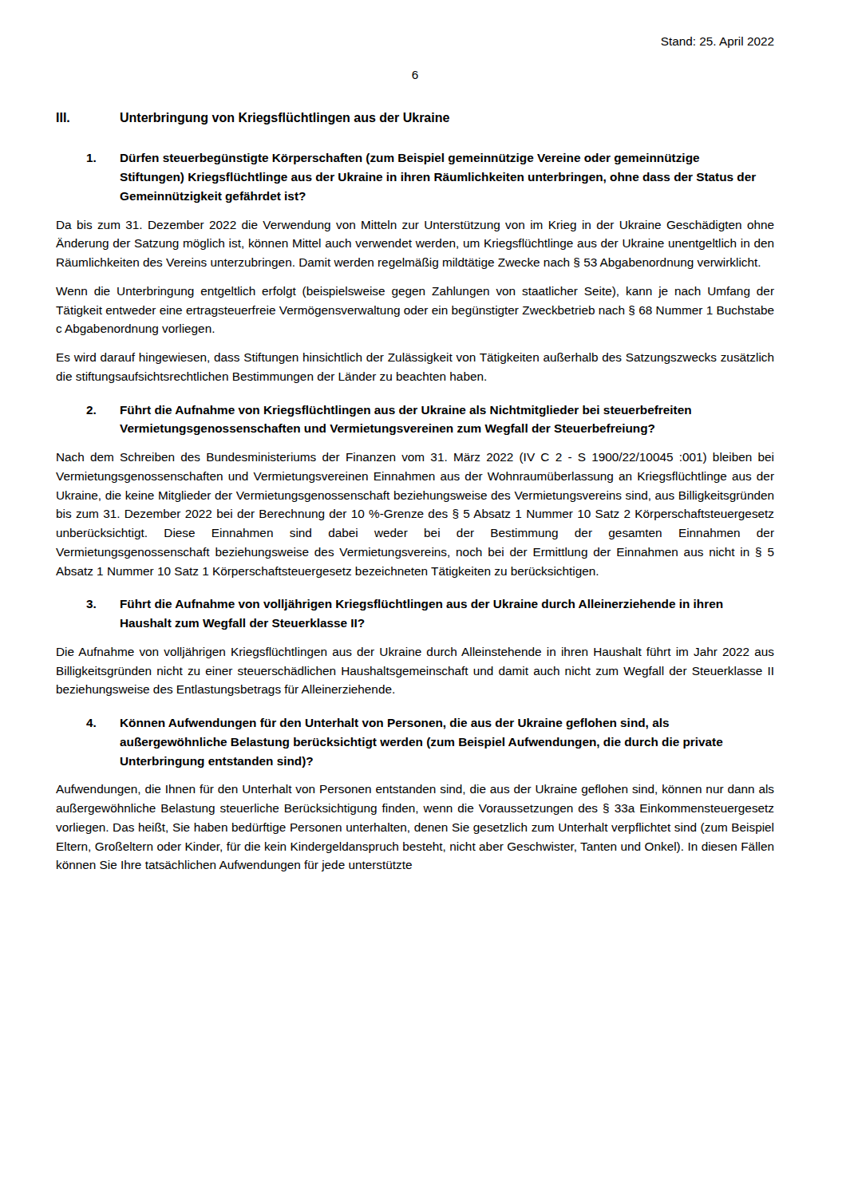Stand: 25. April 2022
6
III. Unterbringung von Kriegsflüchtlingen aus der Ukraine
Dürfen steuerbegünstigte Körperschaften (zum Beispiel gemeinnützige Vereine oder gemeinnützige Stiftungen) Kriegsflüchtlinge aus der Ukraine in ihren Räumlichkeiten unterbringen, ohne dass der Status der Gemeinnützigkeit gefährdet ist?
Da bis zum 31. Dezember 2022 die Verwendung von Mitteln zur Unterstützung von im Krieg in der Ukraine Geschädigten ohne Änderung der Satzung möglich ist, können Mittel auch verwendet werden, um Kriegsflüchtlinge aus der Ukraine unentgeltlich in den Räumlichkeiten des Vereins unterzubringen. Damit werden regelmäßig mildtätige Zwecke nach § 53 Abgabenordnung verwirklicht.
Wenn die Unterbringung entgeltlich erfolgt (beispielsweise gegen Zahlungen von staatlicher Seite), kann je nach Umfang der Tätigkeit entweder eine ertragsteuerfreie Vermögensverwaltung oder ein begünstigter Zweckbetrieb nach § 68 Nummer 1 Buchstabe c Abgabenordnung vorliegen.
Es wird darauf hingewiesen, dass Stiftungen hinsichtlich der Zulässigkeit von Tätigkeiten außerhalb des Satzungszwecks zusätzlich die stiftungsaufsichtsrechtlichen Bestimmungen der Länder zu beachten haben.
Führt die Aufnahme von Kriegsflüchtlingen aus der Ukraine als Nichtmitglieder bei steuerbefreiten Vermietungsgenossenschaften und Vermietungsvereinen zum Wegfall der Steuerbefreiung?
Nach dem Schreiben des Bundesministeriums der Finanzen vom 31. März 2022 (IV C 2 - S 1900/22/10045 :001) bleiben bei Vermietungsgenossenschaften und Vermietungsvereinen Einnahmen aus der Wohnraumüberlassung an Kriegsflüchtlinge aus der Ukraine, die keine Mitglieder der Vermietungsgenossenschaft beziehungsweise des Vermietungsvereins sind, aus Billigkeitsgründen bis zum 31. Dezember 2022 bei der Berechnung der 10 %-Grenze des § 5 Absatz 1 Nummer 10 Satz 2 Körperschaftsteuergesetz unberücksichtigt. Diese Einnahmen sind dabei weder bei der Bestimmung der gesamten Einnahmen der Vermietungsgenossenschaft beziehungsweise des Vermietungsvereins, noch bei der Ermittlung der Einnahmen aus nicht in § 5 Absatz 1 Nummer 10 Satz 1 Körperschaftsteuergesetz bezeichneten Tätigkeiten zu berücksichtigen.
Führt die Aufnahme von volljährigen Kriegsflüchtlingen aus der Ukraine durch Alleinerziehende in ihren Haushalt zum Wegfall der Steuerklasse II?
Die Aufnahme von volljährigen Kriegsflüchtlingen aus der Ukraine durch Alleinstehende in ihren Haushalt führt im Jahr 2022 aus Billigkeitsgründen nicht zu einer steuerschädlichen Haushaltsgemeinschaft und damit auch nicht zum Wegfall der Steuerklasse II beziehungsweise des Entlastungsbetrags für Alleinerziehende.
Können Aufwendungen für den Unterhalt von Personen, die aus der Ukraine geflohen sind, als außergewöhnliche Belastung berücksichtigt werden (zum Beispiel Aufwendungen, die durch die private Unterbringung entstanden sind)?
Aufwendungen, die Ihnen für den Unterhalt von Personen entstanden sind, die aus der Ukraine geflohen sind, können nur dann als außergewöhnliche Belastung steuerliche Berücksichtigung finden, wenn die Voraussetzungen des § 33a Einkommensteuergesetz vorliegen. Das heißt, Sie haben bedürftige Personen unterhalten, denen Sie gesetzlich zum Unterhalt verpflichtet sind (zum Beispiel Eltern, Großeltern oder Kinder, für die kein Kindergeldanspruch besteht, nicht aber Geschwister, Tanten und Onkel). In diesen Fällen können Sie Ihre tatsächlichen Aufwendungen für jede unterstützte